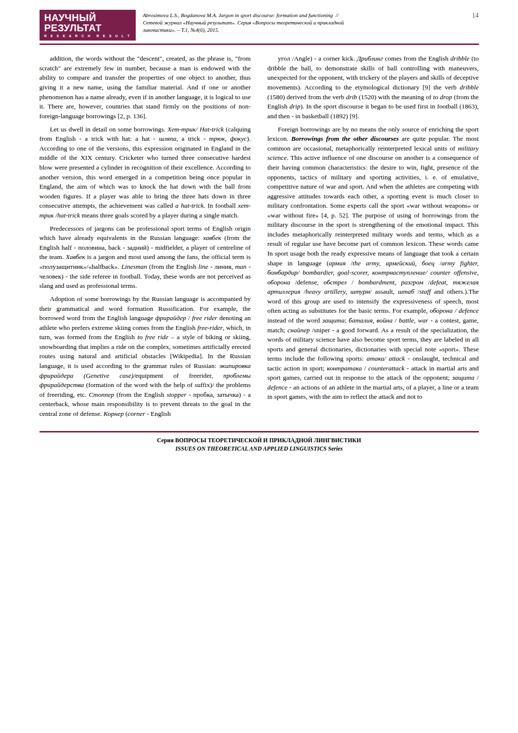НАУЧНЫЙ РЕЗУЛЬТАТ R E S E A R C H R E S U L T
Abrosimova L.S., Bogdanova M.A. Jargon in sport discourse: formation and functioning //
Сетевой журнал «Научный результат». Серия «Вопросы теоретической и прикладной
лингвистики». – Т.1, №4(6), 2015.
14
addition, the words without the "descent", created, as the phrase is, "from scratch" are extremely few in number, because a man is endowed with the ability to compare and transfer the properties of one object to another, thus giving it a new name, using the familiar material. And if one or another phenomenon has a name already, even if in another language, it is logical to use it. There are, however, countries that stand firmly on the positions of non-foreign-language borrowings [2, p. 136].
Let us dwell in detail on some borrowings. Хет-трик/ Hat-trick (calquing from English - a trick with hat: a hat - шляпа, a trick - трюк, фокус). According to one of the versions, this expression originated in England in the middle of the XIX century. Cricketer who turned three consecutive hardest blow were presented a cylinder in recognition of their excellence. According to another version, this word emerged in a competition being once popular in England, the aim of which was to knock the hat down with the ball from wooden figures. If a player was able to bring the three hats down in three consecutive attempts, the achievement was called a hat-trick. In football хет-трик /hat-trick means three goals scored by a player during a single match.
Predecessors of jargons can be professional sport terms of English origin which have already equivalents in the Russian language: хавбек (from the English half - половина, back - задний) - midfielder, a player of centreline of the team. Хавбек is a jargon and most used among the fans, the official term is «полузащитник»/«halfback». Linesman (from the English line - линия, man - человек) - the side referee in football. Today, these words are not perceived as slang and used as professional terms.
Adoption of some borrowings by the Russian language is accompanied by their grammatical and word formation Russification. For example, the borrowed word from the English language фрирайдер / free rider denoting an athlete who prefers extreme skiing comes from the English free-rider, which, in turn, was formed from the English to free ride – a style of biking or skiing, snowboarding that implies a ride on the complex, sometimes artificially erected routes using natural and artificial obstacles [Wikipedia]. In the Russian language, it is used according to the grammar rules of Russian: экипировка фрирайдера (Genetive case)/equipment of freerider, проблемы фрирайдерства (formation of the word with the help of suffix)/ the problems of freeriding, etc. Стоппер (from the English stopper - пробка, затычка) - a centerback, whose main responsibility is to prevent threats to the goal in the central zone of defense. Корнер (corner - English
угол /Angle) - a corner kick. Дриблинг comes from the English dribble (to dribble the ball, to demonstrate skills of ball controlling with maneuvers, unexpected for the opponent, with trickery of the players and skills of deceptive movements). According to the etymological dictionary [9] the verb dribble (1580) derived from the verb drib (1520) with the meaning of to drop (from the English drip). In the sport discourse it began to be used first in football (1863), and then - in basketball (1892) [9].
Foreign borrowings are by no means the only source of enriching the sport lexicon. Borrowings from the other discourses are quite popular. The most common are occasional, metaphorically reinterpreted lexical units of military science. This active influence of one discourse on another is a consequence of their having common characteristics: the desire to win, fight, presence of the opponents, tactics of military and sporting activities, i. e. of emulative, competitive nature of war and sport. And when the athletes are competing with aggressive attitudes towards each other, a sporting event is much closer to military confrontation. Some experts call the sport «war without weapons» or «war without fire» [4, p. 52]. The purpose of using of borrowings from the military discourse in the sport is strengthening of the emotional impact. This includes metaphorically reinterpreted military words and terms, which as a result of regular use have become part of common lexicon. These words came In sport usage both the ready expressive means of language that took a certain shape in language (армия /the army, армейский, боец /army fighter, бомбардир/ bombardier, goal-scorer, контрнаступление/ counter offensive, оборона /defense, обстрел / bombardment, разгром /defeat, тяжелая артиллерия /heavy artillery, штурм/ assault, штаб /staff and others.).The word of this group are used to intensify the expressiveness of speech, most often acting as substitutes for the basic terms. For example, оборона / defence instead of the word защита; баталия, война / battle, war - a contest, game, match; снайпер /sniper - a good forward. As a result of the specialization, the words of military science have also become sport terms, they are labeled in all sports and general dictionaries, dictionaries with special note «sport». These terms include the following sports: атака/ attack - onslaught, technical and tactic action in sport; контратака / counterattack - attack in martial arts and sport games, carried out in response to the attack of the opponent; защита / defence - an actions of an athlete in the martial arts, of a player, a line or a team in sport games, with the aim to reflect the attack and not to
Серия ВОПРОСЫ ТЕОРЕТИЧЕСКОЙ И ПРИКЛАДНОЙ ЛИНГВИСТИКИ
ISSUES ON THEORETICAL AND APPLIED LINGUISTICS Series